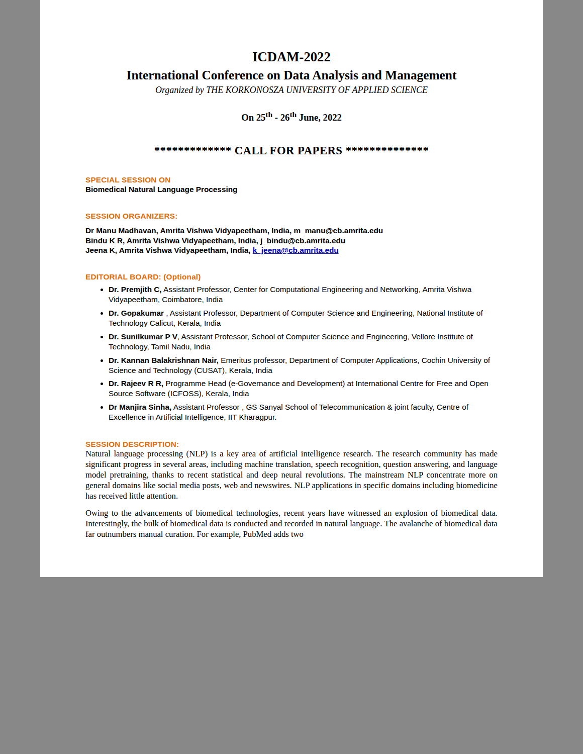ICDAM-2022
International Conference on Data Analysis and Management
Organized by THE KORKONOSZA UNIVERSITY OF APPLIED SCIENCE
On 25th - 26th June, 2022
************* CALL FOR PAPERS **************
SPECIAL SESSION ON
Biomedical Natural Language Processing
SESSION ORGANIZERS:
Dr Manu Madhavan, Amrita Vishwa Vidyapeetham, India, m_manu@cb.amrita.edu
Bindu K R, Amrita Vishwa Vidyapeetham, India, j_bindu@cb.amrita.edu
Jeena K, Amrita Vishwa Vidyapeetham, India, k_jeena@cb.amrita.edu
EDITORIAL BOARD: (Optional)
Dr. Premjith C, Assistant Professor, Center for Computational Engineering and Networking, Amrita Vishwa Vidyapeetham, Coimbatore, India
Dr. Gopakumar , Assistant Professor, Department of Computer Science and Engineering, National Institute of Technology Calicut, Kerala, India
Dr. Sunilkumar P V, Assistant Professor, School of Computer Science and Engineering, Vellore Institute of Technology, Tamil Nadu, India
Dr. Kannan Balakrishnan Nair, Emeritus professor, Department of Computer Applications, Cochin University of Science and Technology (CUSAT), Kerala, India
Dr. Rajeev R R, Programme Head (e-Governance and Development) at International Centre for Free and Open Source Software (ICFOSS), Kerala, India
Dr Manjira Sinha, Assistant Professor , GS Sanyal School of Telecommunication & joint faculty, Centre of Excellence in Artificial Intelligence, IIT Kharagpur.
SESSION DESCRIPTION:
Natural language processing (NLP) is a key area of artificial intelligence research. The research community has made significant progress in several areas, including machine translation, speech recognition, question answering, and language model pretraining, thanks to recent statistical and deep neural revolutions. The mainstream NLP concentrate more on general domains like social media posts, web and newswires. NLP applications in specific domains including biomedicine has received little attention.
Owing to the advancements of biomedical technologies, recent years have witnessed an explosion of biomedical data. Interestingly, the bulk of biomedical data is conducted and recorded in natural language. The avalanche of biomedical data far outnumbers manual curation. For example, PubMed adds two